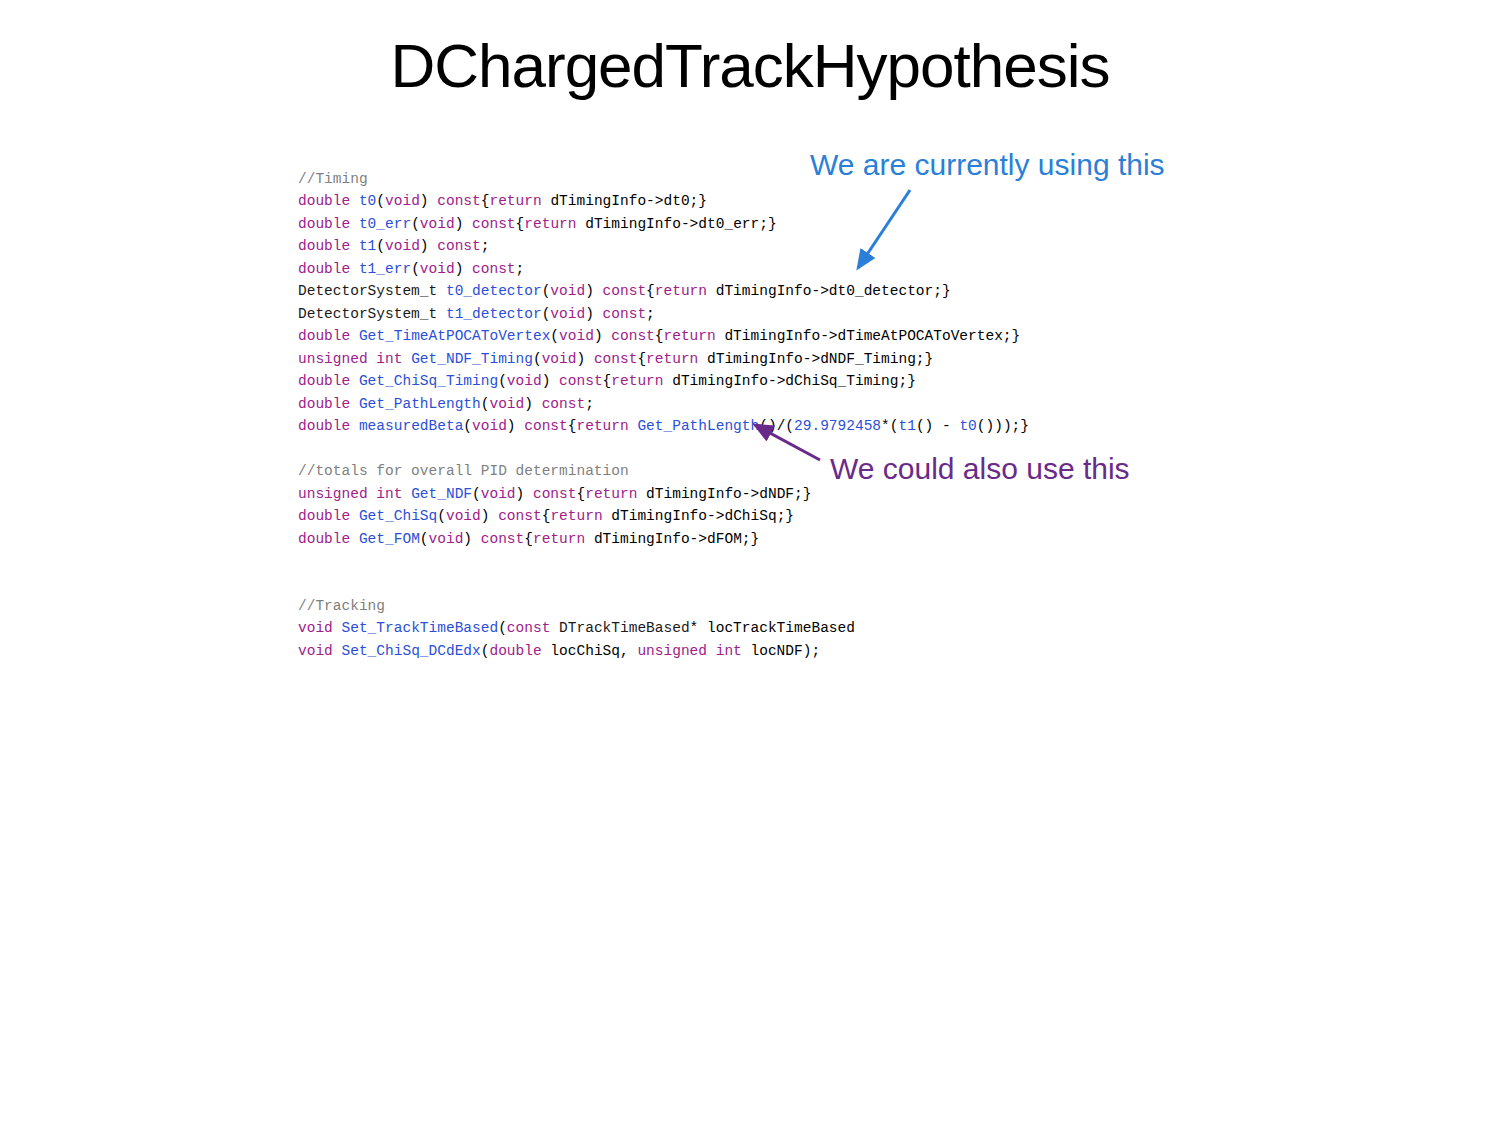DChargedTrackHypothesis
//Timing double t0(void) const{return dTimingInfo->dt0;} double t0_err(void) const{return dTimingInfo->dt0_err;} double t1(void) const; double t1_err(void) const; DetectorSystem_t t0_detector(void) const{return dTimingInfo->dt0_detector;} DetectorSystem_t t1_detector(void) const; double Get_TimeAtPOCAToVertex(void) const{return dTimingInfo->dTimeAtPOCAToVertex;} unsigned int Get_NDF_Timing(void) const{return dTimingInfo->dNDF_Timing;} double Get_ChiSq_Timing(void) const{return dTimingInfo->dChiSq_Timing;} double Get_PathLength(void) const; double measuredBeta(void) const{return Get_PathLength()/(29.9792458*(t1() - t0()));} //totals for overall PID determination unsigned int Get_NDF(void) const{return dTimingInfo->dNDF;} double Get_ChiSq(void) const{return dTimingInfo->dChiSq;} double Get_FOM(void) const{return dTimingInfo->dFOM;} //Tracking void Set_TrackTimeBased(const DTrackTimeBased* locTrackTimeBased void Set_ChiSq_DCdEdx(double locChiSq, unsigned int locNDF);
We are currently using this
We could also use this